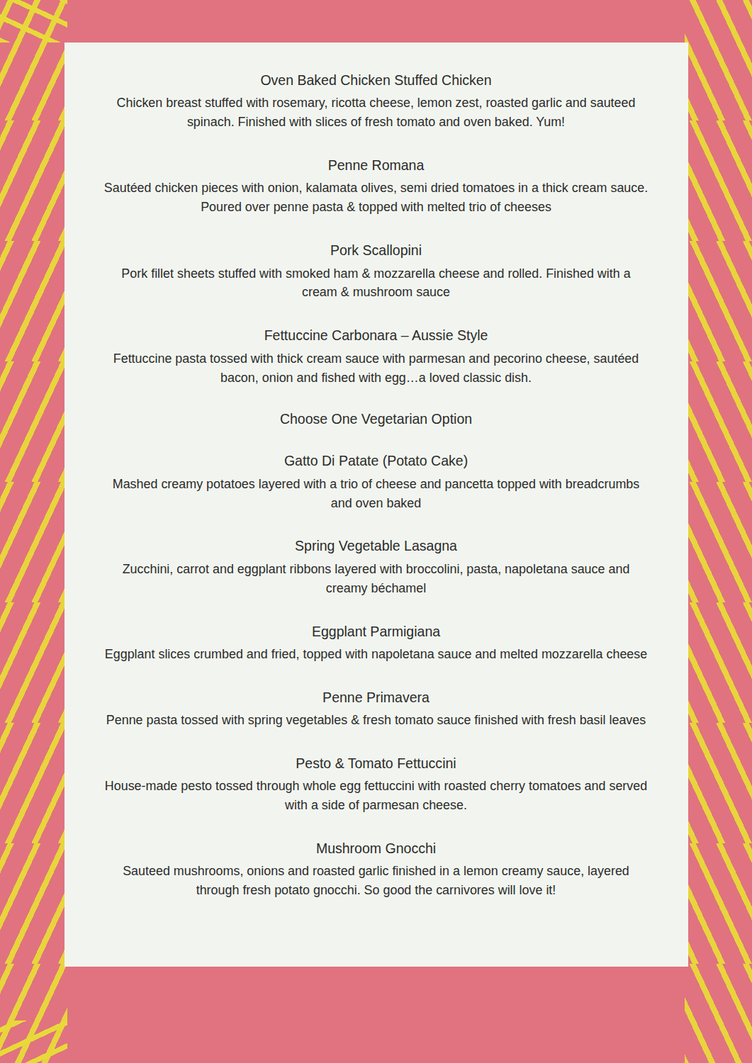Oven Baked Chicken Stuffed Chicken
Chicken breast stuffed with rosemary, ricotta cheese, lemon zest, roasted garlic and sauteed spinach. Finished with slices of fresh tomato and oven baked. Yum!
Penne Romana
Sautéed chicken pieces with onion, kalamata olives, semi dried tomatoes in a thick cream sauce. Poured over penne pasta & topped with melted trio of cheeses
Pork Scallopini
Pork fillet sheets stuffed with smoked ham & mozzarella cheese and rolled. Finished with a cream & mushroom sauce
Fettuccine Carbonara – Aussie Style
Fettuccine pasta tossed with thick cream sauce with parmesan and pecorino cheese, sautéed bacon, onion and fished with egg…a loved classic dish.
Choose One Vegetarian Option
Gatto Di Patate (Potato Cake)
Mashed creamy potatoes layered with a trio of cheese and pancetta topped with breadcrumbs and oven baked
Spring Vegetable Lasagna
Zucchini, carrot and eggplant ribbons layered with broccolini, pasta, napoletana sauce and creamy béchamel
Eggplant Parmigiana
Eggplant slices crumbed and fried, topped with napoletana sauce and melted mozzarella cheese
Penne Primavera
Penne pasta tossed with spring vegetables & fresh tomato sauce finished with fresh basil leaves
Pesto & Tomato Fettuccini
House-made pesto tossed through whole egg fettuccini with roasted cherry tomatoes and served with a side of parmesan cheese.
Mushroom Gnocchi
Sauteed mushrooms, onions and roasted garlic finished in a lemon creamy sauce, layered through fresh potato gnocchi. So good the carnivores will love it!